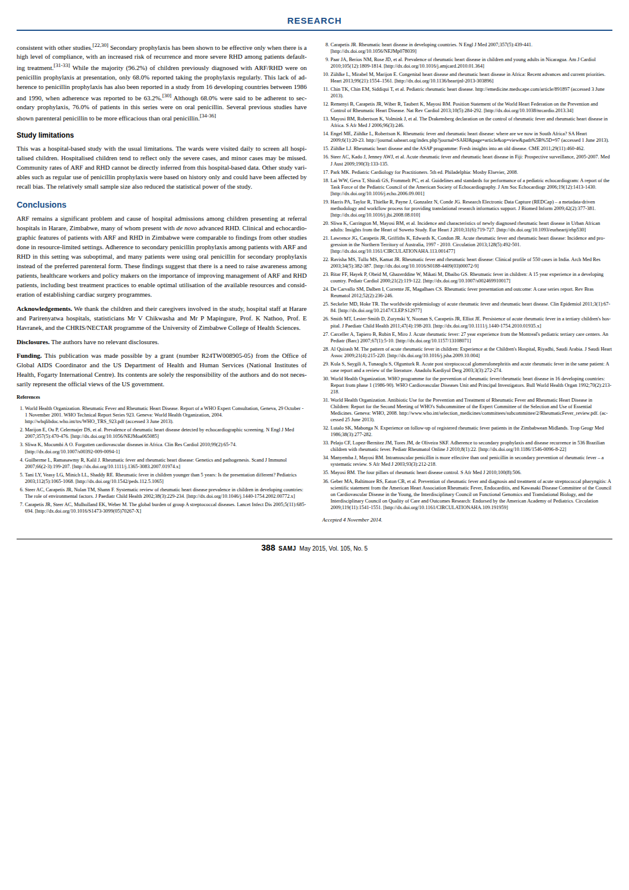RESEARCH
consistent with other studies.[22,30] Secondary prophylaxis has been shown to be effective only when there is a high level of compliance, with an increased risk of recurrence and more severe RHD among patients defaulting treatment.[31-33] While the majority (96.2%) of children previously diagnosed with ARF/RHD were on penicillin prophylaxis at presentation, only 68.0% reported taking the prophylaxis regularly. This lack of adherence to penicillin prophylaxis has also been reported in a study from 16 developing countries between 1986 and 1990, when adherence was reported to be 63.2%.[30] Although 68.0% were said to be adherent to secondary prophylaxis, 76.0% of patients in this series were on oral penicillin. Several previous studies have shown parenteral penicillin to be more efficacious than oral penicillin.[34-36]
Study limitations
This was a hospital-based study with the usual limitations. The wards were visited daily to screen all hospitalised children. Hospitalised children tend to reflect only the severe cases, and minor cases may be missed. Community rates of ARF and RHD cannot be directly inferred from this hospital-based data. Other study variables such as regular use of penicillin prophylaxis were based on history only and could have been affected by recall bias. The relatively small sample size also reduced the statistical power of the study.
Conclusions
ARF remains a significant problem and cause of hospital admissions among children presenting at referral hospitals in Harare, Zimbabwe, many of whom present with de novo advanced RHD. Clinical and echocardiographic features of patients with ARF and RHD in Zimbabwe were comparable to findings from other studies done in resource-limited settings. Adherence to secondary penicillin prophylaxis among patients with ARF and RHD in this setting was suboptimal, and many patients were using oral penicillin for secondary prophylaxis instead of the preferred parenteral form. These findings suggest that there is a need to raise awareness among patients, healthcare workers and policy makers on the importance of improving management of ARF and RHD patients, including best treatment practices to enable optimal utilisation of the available resources and consideration of establishing cardiac surgery programmes.
Acknowledgements. We thank the children and their caregivers involved in the study, hospital staff at Harare and Parirenyatwa hospitals, statisticians Mr V Chikwasha and Mr P Mapingure, Prof. K Nathoo, Prof. E Havranek, and the CHRIS/NECTAR programme of the University of Zimbabwe College of Health Sciences.
Disclosures. The authors have no relevant disclosures.
Funding. This publication was made possible by a grant (number R24TW008905-05) from the Office of Global AIDS Coordinator and the US Department of Health and Human Services (National Institutes of Health, Fogarty International Centre). Its contents are solely the responsibility of the authors and do not necessarily represent the official views of the US government.
References
World Health Organization. Rheumatic Fever and Rheumatic Heart Disease. Report of a WHO Expert Consultation, Geneva, 29 October - 1 November 2001. WHO Technical Report Series 923. Geneva: World Health Organization, 2004. http://whqlibdoc.who.int/trs/WHO_TRS_923.pdf (accessed 3 June 2013).
Marijon E, Ou P, Celermajer DS, et al. Prevalence of rheumatic heart disease detected by echocardiographic screening. N Engl J Med 2007;357(5):470-476. [http://dx.doi.org/10.1056/NEJMoa065085]
Sliwa K, Mocumbi A O. Forgotten cardiovascular diseases in Africa. Clin Res Cardiol 2010;99(2):65-74. [http://dx.doi.org/10.1007/s00392-009-0094-1]
Guilherme L, Ramasawmy R, Kalil J. Rheumatic fever and rheumatic heart disease: Genetics and pathogenesis. Scand J Immunol 2007;66(2-3):199-207. [http://dx.doi.org/10.1111/j.1365-3083.2007.01974.x]
Tani LY, Veasy LG, Minich LL, Shaddy RE. Rheumatic fever in children younger than 5 years: Is the presentation different? Pediatrics 2003;112(5):1065-1068. [http://dx.doi.org/10.1542/peds.112.5.1065]
Steer AC, Carapetis JR, Nolan TM, Shann F. Systematic review of rheumatic heart disease prevalence in children in developing countries: The role of environmental factors. J Paediatr Child Health 2002;38(3):229-234. [http://dx.doi.org/10.1046/j.1440-1754.2002.00772.x]
Carapetis JR, Steer AC, Mulholland EK, Weber M. The global burden of group A streptococcal diseases. Lancet Infect Dis 2005;5(11):685-694. [http://dx.doi.org/10.1016/S1473-3099(05)70267-X]
Carapetis JR. Rheumatic heart disease in developing countries. N Engl J Med 2007;357(5):439-441. [http://dx.doi.org/10.1056/NEJMp078039]
Paar JA, Berios NM, Rose JD, et al. Prevalence of rheumatic heart disease in children and young adults in Nicaragua. Am J Cardiol 2010;105(12):1809-1814. [http://dx.doi.org/10.1016/j.amjcard.2010.01.364]
Zühlke L, Mirabel M, Marijon E. Congenital heart disease and rheumatic heart disease in Africa: Recent advances and current priorities. Heart 2013;99(21):1554–1561. [http://dx.doi.org/10.1136/heartjnl-2013-303896]
Chin TK, Chin EM, Siddiqui T, et al. Pediatric rheumatic heart disease. http://emedicine.medscape.com/article/891897 (accessed 3 June 2013).
Remenyi B, Carapetis JR, Wiber R, Taubert K, Mayosi BM. Position Statement of the World Heart Federation on the Prevention and Control of Rheumatic Heart Disease. Nat Rev Cardiol 2013;10(5):284-292. [http://dx.doi.org/10.1038/nrcardio.2013.34]
Mayosi BM, Robertson K, Volmink J, et al. The Drakensberg declaration on the control of rheumatic fever and rheumatic heart disease in Africa. S Afr Med J 2006;96(3):246.
Engel ME, Zühlke L, Robertson K. Rheumatic fever and rheumatic heart disease: where are we now in South Africa? SA Heart 2009;6(1):20-23. http://journal.saheart.org/index.php?journal=SAHJ&page=article&op=view&path%5B%5D=97 (accessed 1 June 2013).
Zühlke LJ. Rheumatic heart disease and the ASAP programme: Fresh insights into an old disease. CME 2011;29(11):460-462.
Steer AC, Kado J, Jenney AWJ, et al. Acute rheumatic fever and rheumatic heart disease in Fiji: Prospective surveillance, 2005-2007. Med J Aust 2009;190(3):133-135.
Park MK. Pediatric Cardiology for Practitioners. 5th ed. Philadelphia: Mosby Elsevier, 2008.
Lai WW, Geva T, Shirali GS, Frommelt PC, et al. Guidelines and standards for performance of a pediatric echocardiogram: A report of the Task Force of the Pediatric Council of the American Society of Echocardiography. J Am Soc Echocardiogr 2006;19(12):1413-1430. [http://dx.doi.org/10.1016/j.echo.2006.09.001]
Harris PA, Taylor R, Thielke R, Payne J, Gonzalez N, Conde JG. Research Electronic Data Capture (REDCap) – a metadata-driven methodology and workflow process for providing translational research informatics support. J Biomed Inform 2009;42(2):377-381. [http://dx.doi.org/10.1016/j.jbi.2008.08.010]
Sliwa K, Carrington M, Mayosi BM, et al. Incidence and characteristics of newly diagnosed rheumatic heart disease in Urban African adults: Insights from the Heart of Soweto Study. Eur Heart J 2010;31(6):719-727. [http://dx.doi.org/10.1093/eurheartj/ehp530]
Lawrence JG, Carapetis JR, Griffiths K, Edwards K, Condon JR. Acute rheumatic fever and rheumatic heart disease: Incidence and progression in the Northern Territory of Australia, 1997 - 2010. Circulation 2013;128(5):492-501. [http://dx.doi.org/10.1161/CIRCULATIONAHA.113.001477]
Ravisha MS, Tullu MS, Kamat JR. Rheumatic fever and rheumatic heart disease: Clinical profile of 550 cases in India. Arch Med Res 2003;34(5):382-387. [http://dx.doi.org/10.1016/S0188-4409(03)00072-9]
Bitar FF, Hayek P, Obeid M, Ghazerddine W, Mikati M, Dbaibo GS. Rheumatic fever in children: A 15 year experience in a developing country. Pediatr Cardiol 2000;21(2):119-122. [http://dx.doi.org/10.1007/s002469910017]
De Carvallo SM, Dalben I, Corrente JE, Magalhaes CS. Rheumatic fever presentation and outcome: A case series report. Rev Bras Reumatol 2012;52(2):236-246.
Seckeler MD, Hoke TR. The worldwide epidemiology of acute rheumatic fever and rheumatic heart disease. Clin Epidemiol 2011;3(1):67-84. [http://dx.doi.org/10.2147/CLEP.S12977]
Smith MT, Lester-Smith D, Zurynski Y, Noonan S, Carapetis JR, Elliot JE. Persistence of acute rheumatic fever in a tertiary children's hospital. J Paediatr Child Health 2011;47(4):198-203. [http://dx.doi.org/10.1111/j.1440-1754.2010.01935.x]
Carceller A, Tapiero B, Rubin E, Miro J. Acute rheumatic fever: 27 year experience from the Montreal's pediatric tertiary care centers. An Pediatr (Barc) 2007;67(1):5-10. [http://dx.doi.org/10.1157/13108071]
Al Quirash M. The pattern of acute rheumatic fever in children: Experience at the Children's Hospital, Riyadhi, Saudi Arabia. J Saudi Heart Assoc 2009;21(4):215-220. [http://dx.doi.org/10.1016/j.jsha.2009.10.004]
Kula S, Saygili A, Tunaoglu S, Olgunturk R. Acute post streptococcal glomerulonephritis and acute rheumatic fever in the same patient: A case report and a review of the literature. Anadolu Kardiyol Derg 2003;3(3):272-274.
World Health Organization. WHO programme for the prevention of rheumatic fever/rheumatic heart disease in 16 developing countries: Report from phase 1 (1986-90). WHO Cardiovascular Diseases Unit and Principal Investigators. Bull World Health Organ 1992;70(2):213-218.
World Health Organization. Antibiotic Use for the Prevention and Treatment of Rheumatic Fever and Rheumatic Heart Disease in Children: Report for the Second Meeting of WHO's Subcommittee of the Expert Committee of the Selection and Use of Essential Medicines. Geneva: WHO, 2008. http://www.who.int/selection_medicines/committees/subcommittee/2/RheumaticFever_review.pdf. (accessed 25 June 2013).
Lutalo SK, Mabonga N. Experience on follow-up of registered rheumatic fever patients in the Zimbabwean Midlands. Trop Geogr Med 1986;38(3):277-282.
Pelajo CF, Lopez-Bernitez JM, Tores JM, de Oliveira SKF. Adherence to secondary prophylaxis and disease recurrence in 536 Brazilian children with rheumatic fever. Pediatr Rheumatol Online J 2010;8(1):22. [http://dx.doi.org/10.1186/1546-0096-8-22]
Manyemba J, Mayosi BM. Intramuscular penicillin is more effective than oral penicillin in secondary prevention of rheumatic fever – a systematic review. S Afr Med J 2003;93(3):212-218.
Mayosi BM. The four pillars of rheumatic heart disease control. S Afr Med J 2010;100(8):506.
Geber MA, Baltimore RS, Eaton CB, et al. Prevention of rheumatic fever and diagnosis and treatment of acute streptococcal pharyngitis: A scientific statement from the American Heart Association Rheumatic Fever, Endocarditis, and Kawasaki Disease Committee of the Council on Cardiovascular Disease in the Young, the Interdisciplinary Council on Functional Genomics and Translational Biology, and the Interdisciplinary Council on Quality of Care and Outcomes Research: Endorsed by the American Academy of Pediatrics. Circulation 2009;119(11):1541-1551. [http://dx.doi.org/10.1161/CIRCULATIONAHA.109.191959]
Accepted 4 November 2014.
388 SAMJ May 2015, Vol. 105, No. 5